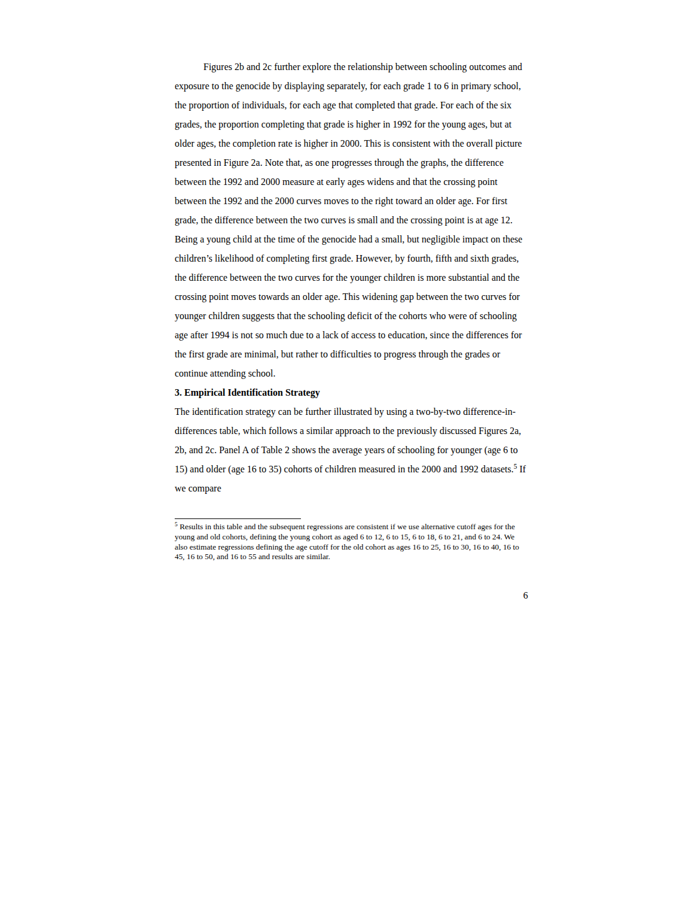Figures 2b and 2c further explore the relationship between schooling outcomes and exposure to the genocide by displaying separately, for each grade 1 to 6 in primary school, the proportion of individuals, for each age that completed that grade. For each of the six grades, the proportion completing that grade is higher in 1992 for the young ages, but at older ages, the completion rate is higher in 2000. This is consistent with the overall picture presented in Figure 2a. Note that, as one progresses through the graphs, the difference between the 1992 and 2000 measure at early ages widens and that the crossing point between the 1992 and the 2000 curves moves to the right toward an older age. For first grade, the difference between the two curves is small and the crossing point is at age 12. Being a young child at the time of the genocide had a small, but negligible impact on these children’s likelihood of completing first grade. However, by fourth, fifth and sixth grades, the difference between the two curves for the younger children is more substantial and the crossing point moves towards an older age. This widening gap between the two curves for younger children suggests that the schooling deficit of the cohorts who were of schooling age after 1994 is not so much due to a lack of access to education, since the differences for the first grade are minimal, but rather to difficulties to progress through the grades or continue attending school.
3. Empirical Identification Strategy
The identification strategy can be further illustrated by using a two-by-two difference-in-differences table, which follows a similar approach to the previously discussed Figures 2a, 2b, and 2c. Panel A of Table 2 shows the average years of schooling for younger (age 6 to 15) and older (age 16 to 35) cohorts of children measured in the 2000 and 1992 datasets.5 If we compare
5 Results in this table and the subsequent regressions are consistent if we use alternative cutoff ages for the young and old cohorts, defining the young cohort as aged 6 to 12, 6 to 15, 6 to 18, 6 to 21, and 6 to 24. We also estimate regressions defining the age cutoff for the old cohort as ages 16 to 25, 16 to 30, 16 to 40, 16 to 45, 16 to 50, and 16 to 55 and results are similar.
6